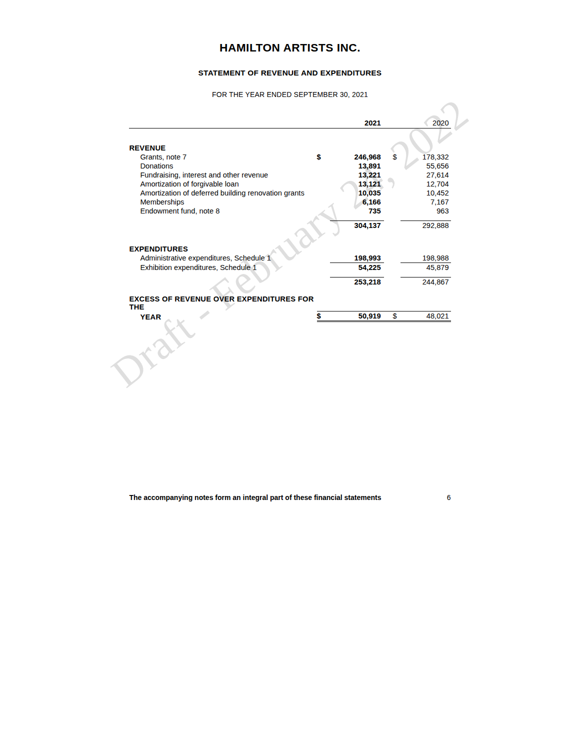Draft - February 24, 2022
HAMILTON ARTISTS INC.
STATEMENT OF REVENUE AND EXPENDITURES
FOR THE YEAR ENDED SEPTEMBER 30, 2021
| | 2021 | 2020 |
| REVENUE | | | | |
| Grants, note 7 | $ | 246,968 | $ | 178,332 |
| Donations | | 13,891 | | 55,656 |
| Fundraising, interest and other revenue | | 13,221 | | 27,614 |
| Amortization of forgivable loan | | 13,121 | | 12,704 |
| Amortization of deferred building renovation grants | | 10,035 | | 10,452 |
| Memberships | | 6,166 | | 7,167 |
| Endowment fund, note 8 | | 735 | | 963 |
| | | 304,137 | | 292,888 |
| EXPENDITURES | | | | |
| Administrative expenditures, Schedule 1 | | 198,993 | | 198,988 |
| Exhibition expenditures, Schedule 1 | | 54,225 | | 45,879 |
| | | 253,218 | | 244,867 |
| EXCESS OF REVENUE OVER EXPENDITURES FOR THE | | | | |
| YEAR | $ | 50,919 | $ | 48,021 |
The accompanying notes form an integral part of these financial statements 6